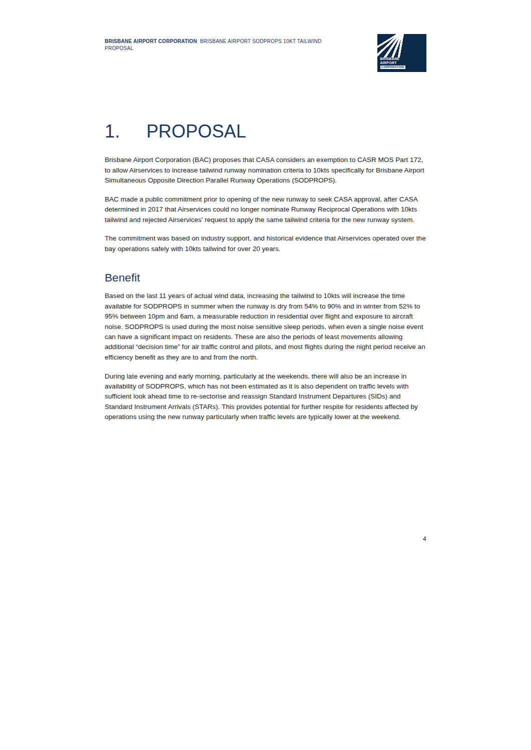BRISBANE AIRPORT CORPORATION BRISBANE AIRPORT SODPROPS 10KT TAILWIND PROPOSAL
BRISBANE
AIRPORT
CORPORATION
1. PROPOSAL
Brisbane Airport Corporation (BAC) proposes that CASA considers an exemption to CASR MOS Part 172, to allow Airservices to increase tailwind runway nomination criteria to 10kts specifically for Brisbane Airport Simultaneous Opposite Direction Parallel Runway Operations (SODPROPS).
BAC made a public commitment prior to opening of the new runway to seek CASA approval, after CASA determined in 2017 that Airservices could no longer nominate Runway Reciprocal Operations with 10kts tailwind and rejected Airservices' request to apply the same tailwind criteria for the new runway system.
The commitment was based on industry support, and historical evidence that Airservices operated over the bay operations safely with 10kts tailwind for over 20 years.
Benefit
Based on the last 11 years of actual wind data, increasing the tailwind to 10kts will increase the time available for SODPROPS in summer when the runway is dry from 54% to 90% and in winter from 52% to 95% between 10pm and 6am, a measurable reduction in residential over flight and exposure to aircraft noise. SODPROPS is used during the most noise sensitive sleep periods, when even a single noise event can have a significant impact on residents. These are also the periods of least movements allowing additional “decision time” for air traffic control and pilots, and most flights during the night period receive an efficiency benefit as they are to and from the north.
During late evening and early morning, particularly at the weekends, there will also be an increase in availability of SODPROPS, which has not been estimated as it is also dependent on traffic levels with sufficient look ahead time to re-sectorise and reassign Standard Instrument Departures (SIDs) and Standard Instrument Arrivals (STARs). This provides potential for further respite for residents affected by operations using the new runway particularly when traffic levels are typically lower at the weekend.
4